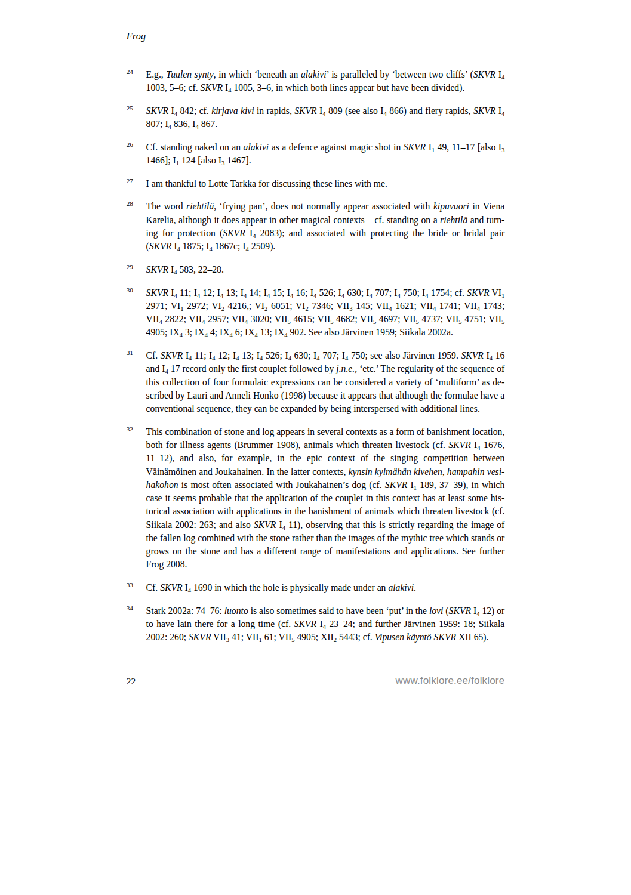Frog
24 E.g., Tuulen synty, in which ‘beneath an alakivi’ is paralleled by ‘between two cliffs’ (SKVR I4 1003, 5–6; cf. SKVR I4 1005, 3–6, in which both lines appear but have been divided).
25 SKVR I4 842; cf. kirjava kivi in rapids, SKVR I4 809 (see also I4 866) and fiery rapids, SKVR I4 807; I4 836, I4 867.
26 Cf. standing naked on an alakivi as a defence against magic shot in SKVR I1 49, 11–17 [also I3 1466]; I1 124 [also I3 1467].
27 I am thankful to Lotte Tarkka for discussing these lines with me.
28 The word riehtilä, ‘frying pan’, does not normally appear associated with kipuvuori in Viena Karelia, although it does appear in other magical contexts – cf. standing on a riehtilä and turning for protection (SKVR I4 2083); and associated with protecting the bride or bridal pair (SKVR I4 1875; I4 1867c; I4 2509).
29 SKVR I4 583, 22–28.
30 SKVR I4 11; I4 12; I4 13; I4 14; I4 15; I4 16; I4 526; I4 630; I4 707; I4 750; I4 1754; cf. SKVR VI1 2971; VI1 2972; VI2 4216,; VI2 6051; VI2 7346; VII3 145; VII4 1621; VII4 1741; VII4 1743; VII4 2822; VII4 2957; VII4 3020; VII5 4615; VII5 4682; VII5 4697; VII5 4737; VII5 4751; VII5 4905; IX4 3; IX4 4; IX4 6; IX4 13; IX4 902. See also Järvinen 1959; Siikala 2002a.
31 Cf. SKVR I4 11; I4 12; I4 13; I4 526; I4 630; I4 707; I4 750; see also Järvinen 1959. SKVR I4 16 and I4 17 record only the first couplet followed by j.n.e., ‘etc.’ The regularity of the sequence of this collection of four formulaic expressions can be considered a variety of ‘multiform’ as described by Lauri and Anneli Honko (1998) because it appears that although the formulae have a conventional sequence, they can be expanded by being interspersed with additional lines.
32 This combination of stone and log appears in several contexts as a form of banishment location, both for illness agents (Brummer 1908), animals which threaten livestock (cf. SKVR I4 1676, 11–12), and also, for example, in the epic context of the singing competition between Väinämöinen and Joukahainen. In the latter contexts, kynsin kylmähän kivehen, hampahin vesihakohon is most often associated with Joukahainen’s dog (cf. SKVR I1 189, 37–39), in which case it seems probable that the application of the couplet in this context has at least some historical association with applications in the banishment of animals which threaten livestock (cf. Siikala 2002: 263; and also SKVR I4 11), observing that this is strictly regarding the image of the fallen log combined with the stone rather than the images of the mythic tree which stands or grows on the stone and has a different range of manifestations and applications. See further Frog 2008.
33 Cf. SKVR I4 1690 in which the hole is physically made under an alakivi.
34 Stark 2002a: 74–76: luonto is also sometimes said to have been ‘put’ in the lovi (SKVR I4 12) or to have lain there for a long time (cf. SKVR I4 23–24; and further Järvinen 1959: 18; Siikala 2002: 260; SKVR VII3 41; VII1 61; VII5 4905; XII2 5443; cf. Vipusen käyntö SKVR XII 65).
22
www.folklore.ee/folklore